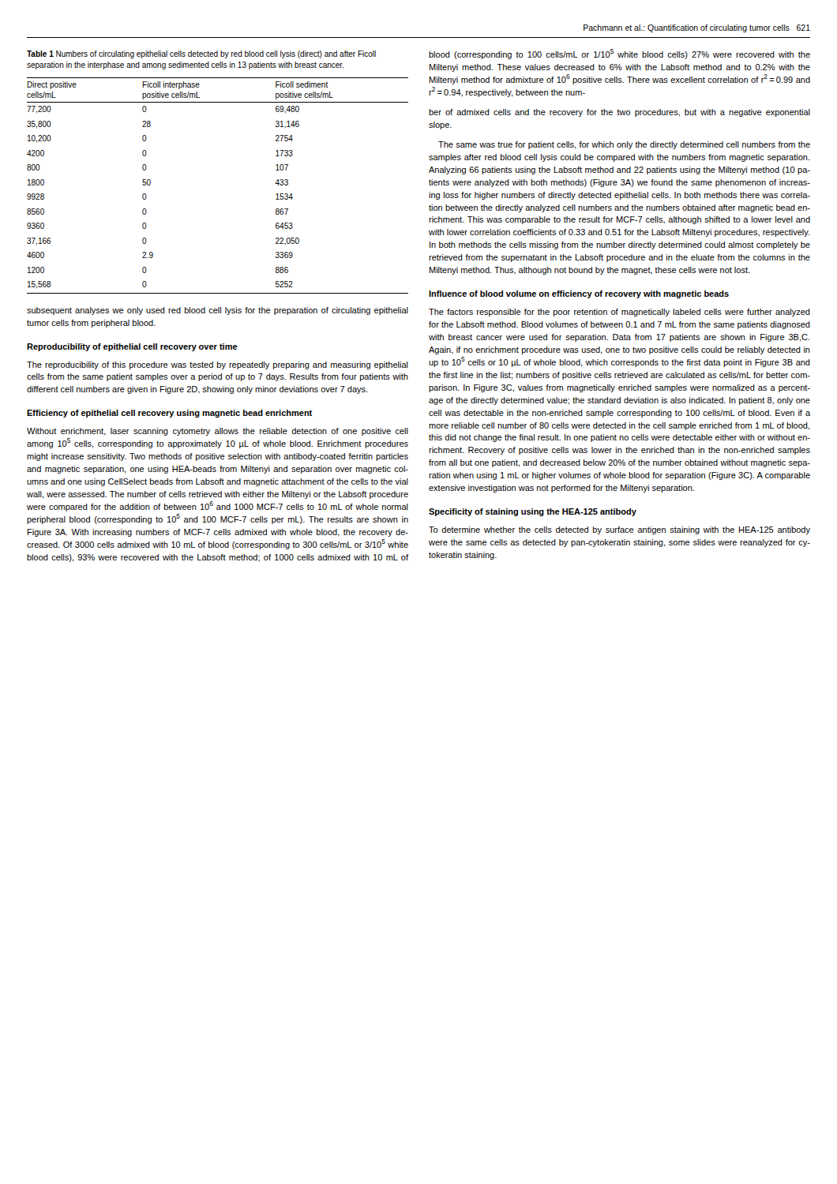Pachmann et al.: Quantification of circulating tumor cells 621
Table 1 Numbers of circulating epithelial cells detected by red blood cell lysis (direct) and after Ficoll separation in the interphase and among sedimented cells in 13 patients with breast cancer.
| Direct positive cells/mL | Ficoll interphase positive cells/mL | Ficoll sediment positive cells/mL |
| --- | --- | --- |
| 77,200 | 0 | 69,480 |
| 35,800 | 28 | 31,146 |
| 10,200 | 0 | 2754 |
| 4200 | 0 | 1733 |
| 800 | 0 | 107 |
| 1800 | 50 | 433 |
| 9928 | 0 | 1534 |
| 8560 | 0 | 867 |
| 9360 | 0 | 6453 |
| 37,166 | 0 | 22,050 |
| 4600 | 2.9 | 3369 |
| 1200 | 0 | 886 |
| 15,568 | 0 | 5252 |
subsequent analyses we only used red blood cell lysis for the preparation of circulating epithelial tumor cells from peripheral blood.
Reproducibility of epithelial cell recovery over time
The reproducibility of this procedure was tested by repeatedly preparing and measuring epithelial cells from the same patient samples over a period of up to 7 days. Results from four patients with different cell numbers are given in Figure 2D, showing only minor deviations over 7 days.
Efficiency of epithelial cell recovery using magnetic bead enrichment
Without enrichment, laser scanning cytometry allows the reliable detection of one positive cell among 105 cells, corresponding to approximately 10 µL of whole blood. Enrichment procedures might increase sensitivity. Two methods of positive selection with antibody-coated ferritin particles and magnetic separation, one using HEA-beads from Miltenyi and separation over magnetic columns and one using CellSelect beads from Labsoft and magnetic attachment of the cells to the vial wall, were assessed. The number of cells retrieved with either the Miltenyi or the Labsoft procedure were compared for the addition of between 106 and 1000 MCF-7 cells to 10 mL of whole normal peripheral blood (corresponding to 105 and 100 MCF-7 cells per mL). The results are shown in Figure 3A. With increasing numbers of MCF-7 cells admixed with whole blood, the recovery decreased. Of 3000 cells admixed with 10 mL of blood (corresponding to 300 cells/mL or 3/105 white blood cells), 93% were recovered with the Labsoft method; of 1000 cells admixed with 10 mL of blood (corresponding to 100 cells/mL or 1/105 white blood cells) 27% were recovered with the Miltenyi method. These values decreased to 6% with the Labsoft method and to 0.2% with the Miltenyi method for admixture of 106 positive cells. There was excellent correlation of r2 = 0.99 and r2 = 0.94, respectively, between the num-
ber of admixed cells and the recovery for the two procedures, but with a negative exponential slope.
The same was true for patient cells, for which only the directly determined cell numbers from the samples after red blood cell lysis could be compared with the numbers from magnetic separation. Analyzing 66 patients using the Labsoft method and 22 patients using the Miltenyi method (10 patients were analyzed with both methods) (Figure 3A) we found the same phenomenon of increasing loss for higher numbers of directly detected epithelial cells. In both methods there was correlation between the directly analyzed cell numbers and the numbers obtained after magnetic bead enrichment. This was comparable to the result for MCF-7 cells, although shifted to a lower level and with lower correlation coefficients of 0.33 and 0.51 for the Labsoft Miltenyi procedures, respectively. In both methods the cells missing from the number directly determined could almost completely be retrieved from the supernatant in the Labsoft procedure and in the eluate from the columns in the Miltenyi method. Thus, although not bound by the magnet, these cells were not lost.
Influence of blood volume on efficiency of recovery with magnetic beads
The factors responsible for the poor retention of magnetically labeled cells were further analyzed for the Labsoft method. Blood volumes of between 0.1 and 7 mL from the same patients diagnosed with breast cancer were used for separation. Data from 17 patients are shown in Figure 3B,C. Again, if no enrichment procedure was used, one to two positive cells could be reliably detected in up to 105 cells or 10 µL of whole blood, which corresponds to the first data point in Figure 3B and the first line in the list; numbers of positive cells retrieved are calculated as cells/mL for better comparison. In Figure 3C, values from magnetically enriched samples were normalized as a percentage of the directly determined value; the standard deviation is also indicated. In patient 8, only one cell was detectable in the non-enriched sample corresponding to 100 cells/mL of blood. Even if a more reliable cell number of 80 cells were detected in the cell sample enriched from 1 mL of blood, this did not change the final result. In one patient no cells were detectable either with or without enrichment. Recovery of positive cells was lower in the enriched than in the non-enriched samples from all but one patient, and decreased below 20% of the number obtained without magnetic separation when using 1 mL or higher volumes of whole blood for separation (Figure 3C). A comparable extensive investigation was not performed for the Miltenyi separation.
Specificity of staining using the HEA-125 antibody
To determine whether the cells detected by surface antigen staining with the HEA-125 antibody were the same cells as detected by pan-cytokeratin staining, some slides were reanalyzed for cytokeratin staining.